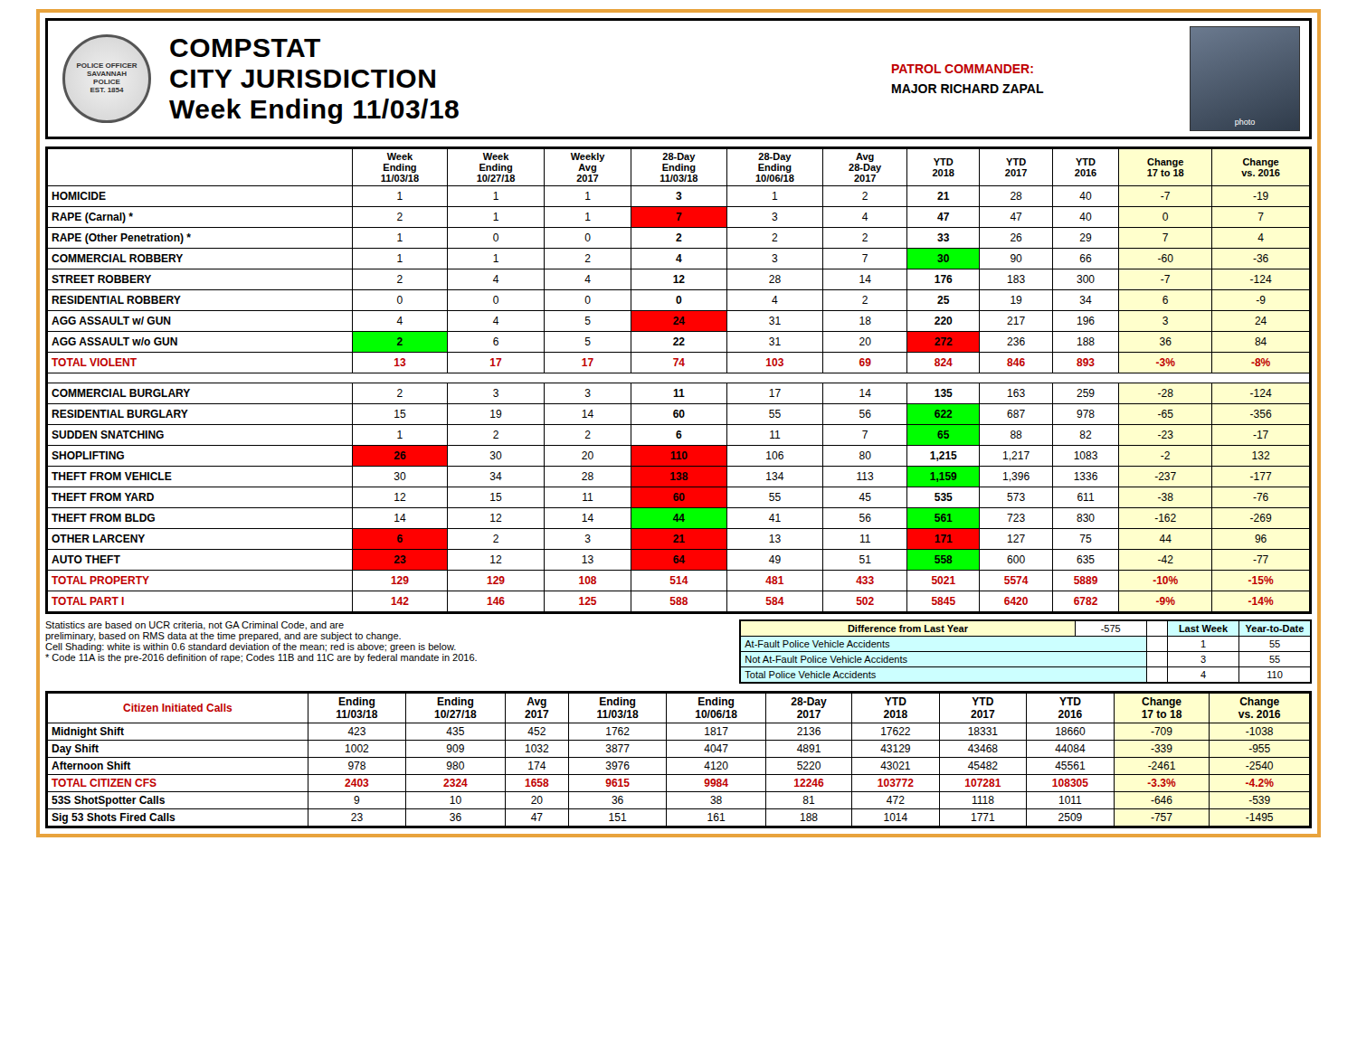POLICE OFFICER
SAVANNAH
POLICE
EST. 1854
COMPSTAT
CITY JURISDICTION
Week Ending 11/03/18
PATROL COMMANDER:
MAJOR RICHARD ZAPAL
photo
| | Week Ending 11/03/18 | Week Ending 10/27/18 | Weekly Avg 2017 | 28-Day Ending 11/03/18 | 28-Day Ending 10/06/18 | Avg 28-Day 2017 | YTD 2018 | YTD 2017 | YTD 2016 | Change 17 to 18 | Change vs. 2016 |
| --- | --- | --- | --- | --- | --- | --- | --- | --- | --- | --- | --- |
| HOMICIDE | 1 | 1 | 1 | 3 | 1 | 2 | 21 | 28 | 40 | -7 | -19 |
| RAPE (Carnal) * | 2 | 1 | 1 | 7 | 3 | 4 | 47 | 47 | 40 | 0 | 7 |
| RAPE (Other Penetration) * | 1 | 0 | 0 | 2 | 2 | 2 | 33 | 26 | 29 | 7 | 4 |
| COMMERCIAL ROBBERY | 1 | 1 | 2 | 4 | 3 | 7 | 30 | 90 | 66 | -60 | -36 |
| STREET ROBBERY | 2 | 4 | 4 | 12 | 28 | 14 | 176 | 183 | 300 | -7 | -124 |
| RESIDENTIAL ROBBERY | 0 | 0 | 0 | 0 | 4 | 2 | 25 | 19 | 34 | 6 | -9 |
| AGG ASSAULT w/ GUN | 4 | 4 | 5 | 24 | 31 | 18 | 220 | 217 | 196 | 3 | 24 |
| AGG ASSAULT w/o GUN | 2 | 6 | 5 | 22 | 31 | 20 | 272 | 236 | 188 | 36 | 84 |
| TOTAL VIOLENT | 13 | 17 | 17 | 74 | 103 | 69 | 824 | 846 | 893 | -3% | -8% |
| COMMERCIAL BURGLARY | 2 | 3 | 3 | 11 | 17 | 14 | 135 | 163 | 259 | -28 | -124 |
| RESIDENTIAL BURGLARY | 15 | 19 | 14 | 60 | 55 | 56 | 622 | 687 | 978 | -65 | -356 |
| SUDDEN SNATCHING | 1 | 2 | 2 | 6 | 11 | 7 | 65 | 88 | 82 | -23 | -17 |
| SHOPLIFTING | 26 | 30 | 20 | 110 | 106 | 80 | 1,215 | 1,217 | 1083 | -2 | 132 |
| THEFT FROM VEHICLE | 30 | 34 | 28 | 138 | 134 | 113 | 1,159 | 1,396 | 1336 | -237 | -177 |
| THEFT FROM YARD | 12 | 15 | 11 | 60 | 55 | 45 | 535 | 573 | 611 | -38 | -76 |
| THEFT FROM BLDG | 14 | 12 | 14 | 44 | 41 | 56 | 561 | 723 | 830 | -162 | -269 |
| OTHER LARCENY | 6 | 2 | 3 | 21 | 13 | 11 | 171 | 127 | 75 | 44 | 96 |
| AUTO THEFT | 23 | 12 | 13 | 64 | 49 | 51 | 558 | 600 | 635 | -42 | -77 |
| TOTAL PROPERTY | 129 | 129 | 108 | 514 | 481 | 433 | 5021 | 5574 | 5889 | -10% | -15% |
| TOTAL PART I | 142 | 146 | 125 | 588 | 584 | 502 | 5845 | 6420 | 6782 | -9% | -14% |
Statistics are based on UCR criteria, not GA Criminal Code, and are
preliminary, based on RMS data at the time prepared, and are subject to change.
Cell Shading: white is within 0.6 standard deviation of the mean; red is above; green is below.
* Code 11A is the pre-2016 definition of rape; Codes 11B and 11C are by federal mandate in 2016.
| Difference from Last Year | -575 | | Last Week | Year-to-Date |
| At-Fault Police Vehicle Accidents | | 1 | 55 |
| Not At-Fault Police Vehicle Accidents | | 3 | 55 |
| Total Police Vehicle Accidents | | 4 | 110 |
| Citizen Initiated Calls | Ending 11/03/18 | Ending 10/27/18 | Avg 2017 | Ending 11/03/18 | Ending 10/06/18 | 28-Day 2017 | YTD 2018 | YTD 2017 | YTD 2016 | Change 17 to 18 | Change vs. 2016 |
| --- | --- | --- | --- | --- | --- | --- | --- | --- | --- | --- | --- |
| Midnight Shift | 423 | 435 | 452 | 1762 | 1817 | 2136 | 17622 | 18331 | 18660 | -709 | -1038 |
| Day Shift | 1002 | 909 | 1032 | 3877 | 4047 | 4891 | 43129 | 43468 | 44084 | -339 | -955 |
| Afternoon Shift | 978 | 980 | 174 | 3976 | 4120 | 5220 | 43021 | 45482 | 45561 | -2461 | -2540 |
| TOTAL CITIZEN CFS | 2403 | 2324 | 1658 | 9615 | 9984 | 12246 | 103772 | 107281 | 108305 | -3.3% | -4.2% |
| 53S ShotSpotter Calls | 9 | 10 | 20 | 36 | 38 | 81 | 472 | 1118 | 1011 | -646 | -539 |
| Sig 53 Shots Fired Calls | 23 | 36 | 47 | 151 | 161 | 188 | 1014 | 1771 | 2509 | -757 | -1495 |